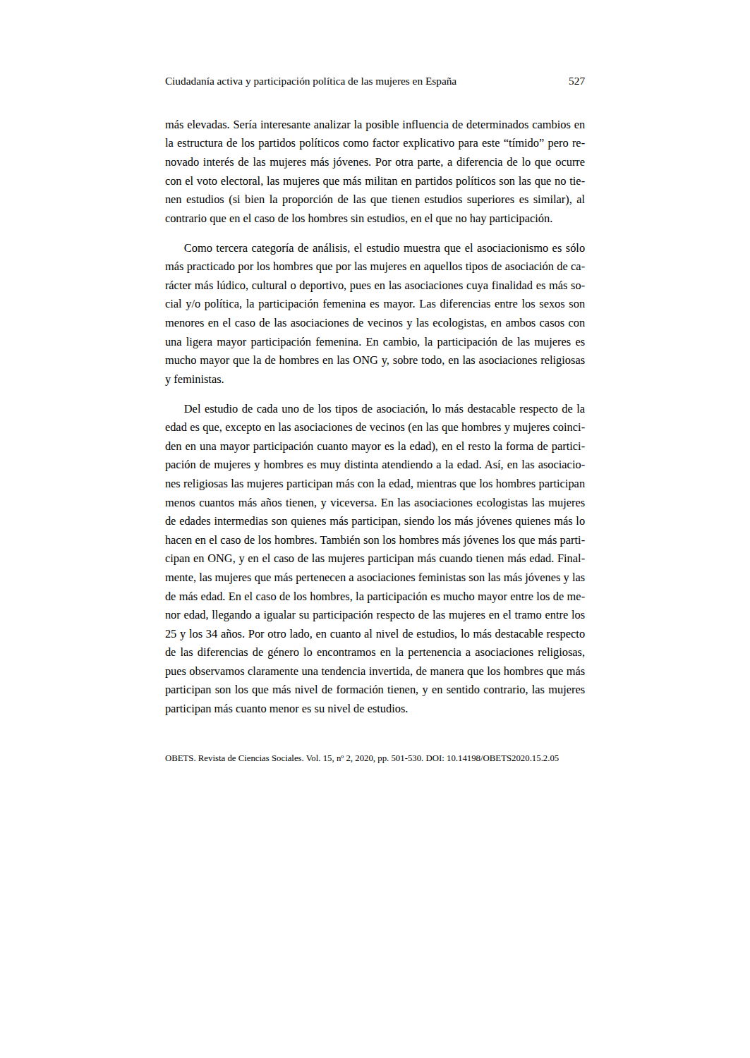Ciudadanía activa y participación política de las mujeres en España 527
más elevadas. Sería interesante analizar la posible influencia de determinados cambios en la estructura de los partidos políticos como factor explicativo para este “tímido” pero renovado interés de las mujeres más jóvenes. Por otra parte, a diferencia de lo que ocurre con el voto electoral, las mujeres que más militan en partidos políticos son las que no tienen estudios (si bien la proporción de las que tienen estudios superiores es similar), al contrario que en el caso de los hombres sin estudios, en el que no hay participación.
Como tercera categoría de análisis, el estudio muestra que el asociacionismo es sólo más practicado por los hombres que por las mujeres en aquellos tipos de asociación de carácter más lúdico, cultural o deportivo, pues en las asociaciones cuya finalidad es más social y/o política, la participación femenina es mayor. Las diferencias entre los sexos son menores en el caso de las asociaciones de vecinos y las ecologistas, en ambos casos con una ligera mayor participación femenina. En cambio, la participación de las mujeres es mucho mayor que la de hombres en las ONG y, sobre todo, en las asociaciones religiosas y feministas.
Del estudio de cada uno de los tipos de asociación, lo más destacable respecto de la edad es que, excepto en las asociaciones de vecinos (en las que hombres y mujeres coinciden en una mayor participación cuanto mayor es la edad), en el resto la forma de participación de mujeres y hombres es muy distinta atendiendo a la edad. Así, en las asociaciones religiosas las mujeres participan más con la edad, mientras que los hombres participan menos cuantos más años tienen, y viceversa. En las asociaciones ecologistas las mujeres de edades intermedias son quienes más participan, siendo los más jóvenes quienes más lo hacen en el caso de los hombres. También son los hombres más jóvenes los que más participan en ONG, y en el caso de las mujeres participan más cuando tienen más edad. Finalmente, las mujeres que más pertenecen a asociaciones feministas son las más jóvenes y las de más edad. En el caso de los hombres, la participación es mucho mayor entre los de menor edad, llegando a igualar su participación respecto de las mujeres en el tramo entre los 25 y los 34 años. Por otro lado, en cuanto al nivel de estudios, lo más destacable respecto de las diferencias de género lo encontramos en la pertenencia a asociaciones religiosas, pues observamos claramente una tendencia invertida, de manera que los hombres que más participan son los que más nivel de formación tienen, y en sentido contrario, las mujeres participan más cuanto menor es su nivel de estudios.
OBETS. Revista de Ciencias Sociales. Vol. 15, nº 2, 2020, pp. 501-530. DOI: 10.14198/OBETS2020.15.2.05